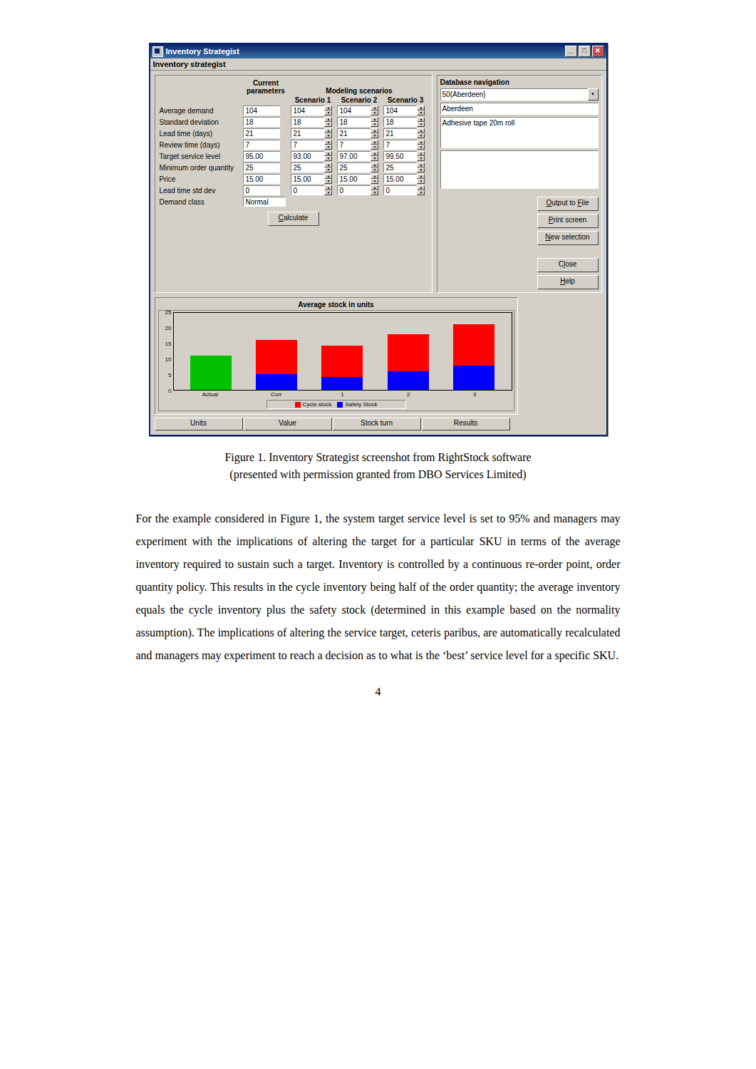Inventory Strategist _ □ ✕
Inventory strategist
| | Current parameters | Modeling scenarios |
| --- | --- | --- |
| | | Scenario 1 | Scenario 2 | Scenario 3 |
| Average demand | 104 | 104 ▲ ▼ | 104 ▲ ▼ | 104 ▲ ▼ |
| Standard deviation | 18 | 18 ▲ ▼ | 18 ▲ ▼ | 18 ▲ ▼ |
| Lead time (days) | 21 | 21 ▲ ▼ | 21 ▲ ▼ | 21 ▲ ▼ |
| Review time (days) | 7 | 7 ▲ ▼ | 7 ▲ ▼ | 7 ▲ ▼ |
| Target service level | 95.00 | 93.00 ▲ ▼ | 97.00 ▲ ▼ | 99.50 ▲ ▼ |
| Minimum order quantity | 25 | 25 ▲ ▼ | 25 ▲ ▼ | 25 ▲ ▼ |
| Price | 15.00 | 15.00 ▲ ▼ | 15.00 ▲ ▼ | 15.00 ▲ ▼ |
| Lead time std dev | 0 | 0 ▲ ▼ | 0 ▲ ▼ | 0 ▲ ▼ |
| Demand class | Normal | |
Calculate
Database navigation
50{Aberdeen}
▼
Aberdeen
Adhesive tape 20m roll
Output to File
Print screen
New selection
Close
Help
Average stock in units
25 20 15 10 5 0
Actual Curr 1 2 3
Cycle stock Safety Stock
Units
Value
Stock turn
Results
Figure 1. Inventory Strategist screenshot from RightStock software
(presented with permission granted from DBO Services Limited)
For the example considered in Figure 1, the system target service level is set to 95% and managers may experiment with the implications of altering the target for a particular SKU in terms of the average inventory required to sustain such a target. Inventory is controlled by a continuous re-order point, order quantity policy. This results in the cycle inventory being half of the order quantity; the average inventory equals the cycle inventory plus the safety stock (determined in this example based on the normality assumption). The implications of altering the service target, ceteris paribus, are automatically recalculated and managers may experiment to reach a decision as to what is the ‘best’ service level for a specific SKU.
4